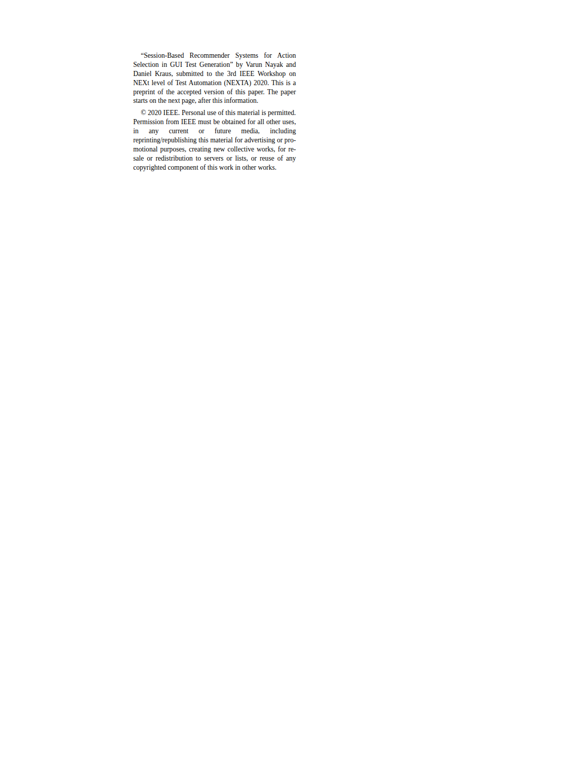“Session-Based Recommender Systems for Action Selection in GUI Test Generation” by Varun Nayak and Daniel Kraus, submitted to the 3rd IEEE Workshop on NEXt level of Test Automation (NEXTA) 2020. This is a preprint of the accepted version of this paper. The paper starts on the next page, after this information.
© 2020 IEEE. Personal use of this material is permitted. Permission from IEEE must be obtained for all other uses, in any current or future media, including reprinting/republishing this material for advertising or promotional purposes, creating new collective works, for resale or redistribution to servers or lists, or reuse of any copyrighted component of this work in other works.